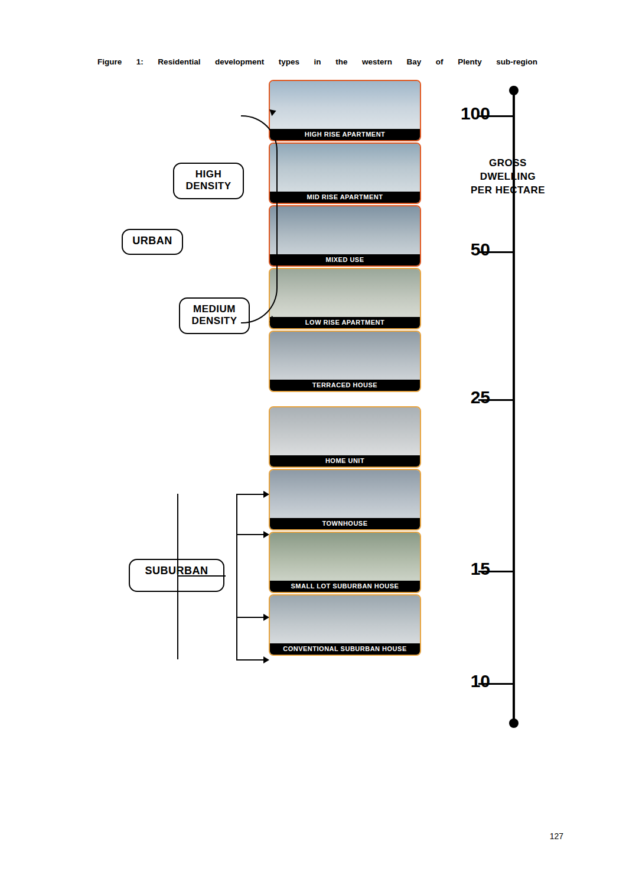Figure 1: Residential development types in the western Bay of Plenty sub-region
HIGH RISE APARTMENT
MID RISE APARTMENT
MIXED USE
LOW RISE APARTMENT
TERRACED HOUSE
HOME UNIT
TOWNHOUSE
SMALL LOT SUBURBAN HOUSE
CONVENTIONAL SUBURBAN HOUSE
HIGH
DENSITY
URBAN
MEDIUM
DENSITY
SUBURBAN
100
50
25
15
10
GROSS
DWELLING
PER HECTARE
127